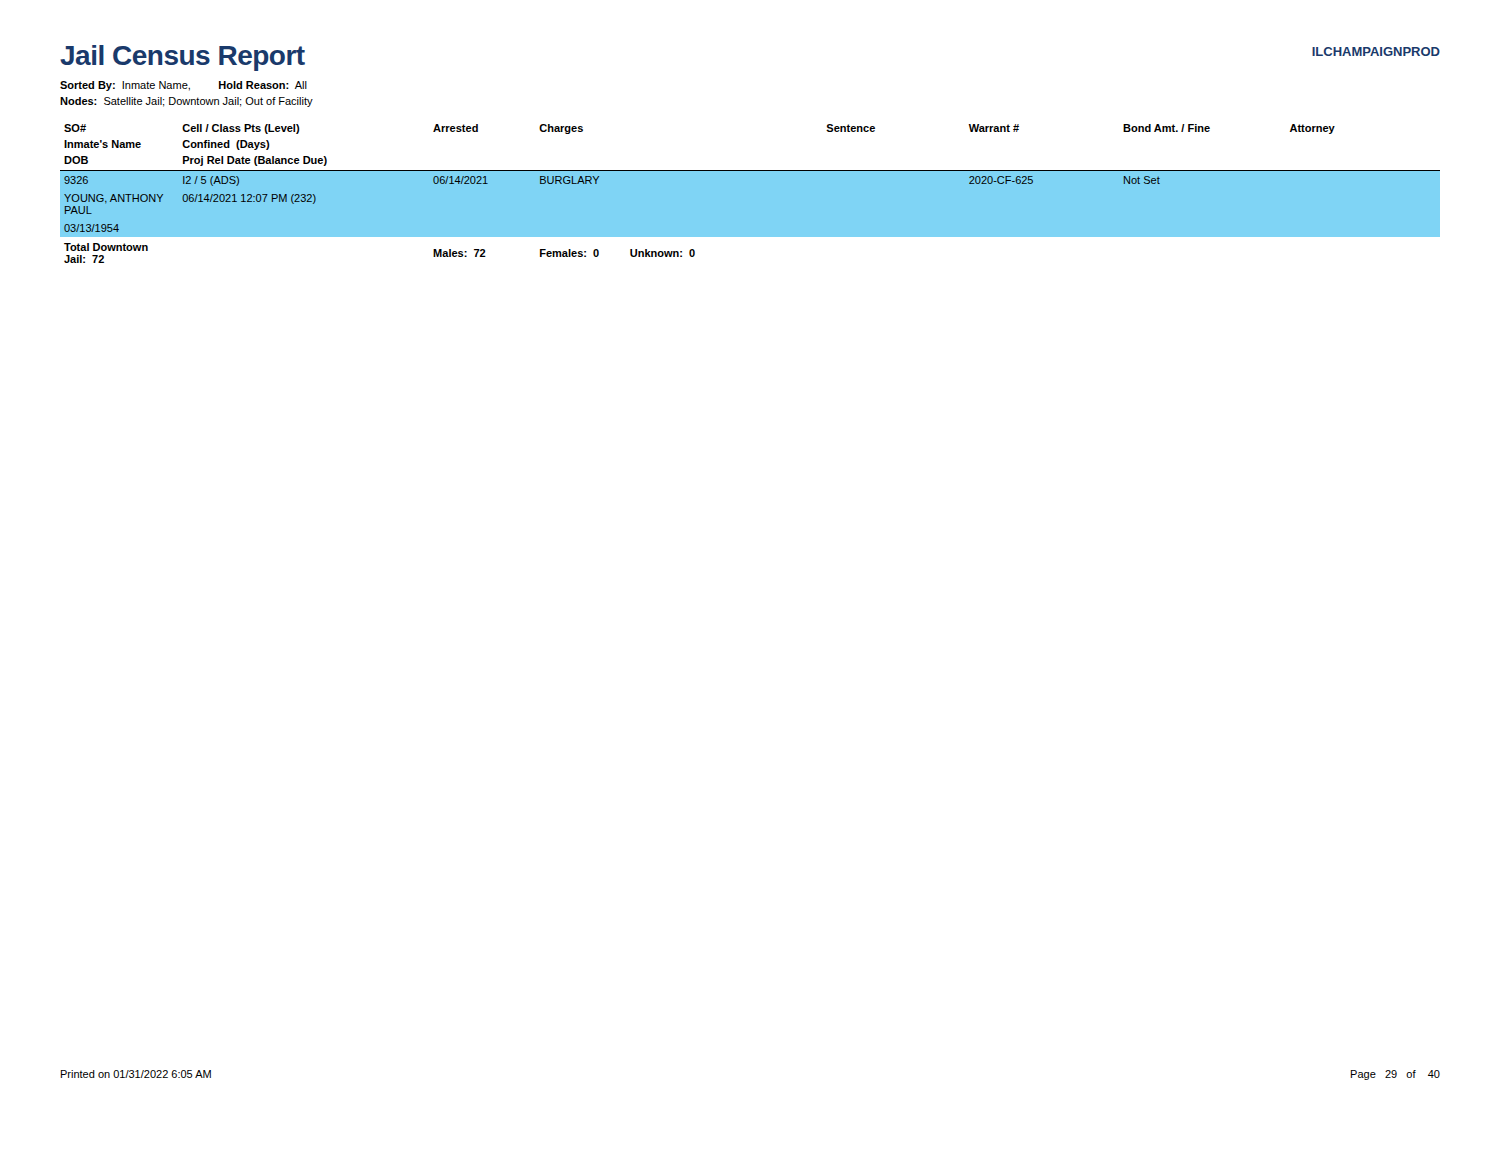ILCHAMPAIGNPROD
Jail Census Report
Sorted By: Inmate Name, Hold Reason: All
Nodes: Satellite Jail; Downtown Jail; Out of Facility
| SO# | Cell / Class Pts (Level) | Arrested | Charges | Sentence | Warrant # | Bond Amt. / Fine | Attorney |
| --- | --- | --- | --- | --- | --- | --- | --- |
| Inmate's Name | Confined (Days) | | | | | | |
| DOB | Proj Rel Date (Balance Due) | | | | | | |
| 9326 | I2 / 5 (ADS) | 06/14/2021 | BURGLARY | | 2020-CF-625 | Not Set | |
| YOUNG, ANTHONY PAUL | 06/14/2021 12:07 PM (232) | | | | | | |
| 03/13/1954 | | | | | | | |
| Total Downtown Jail: 72 | | Males: 72 | Females: 0 Unknown: 0 | | | | |
Printed on 01/31/2022 6:05 AM Page 29 of 40